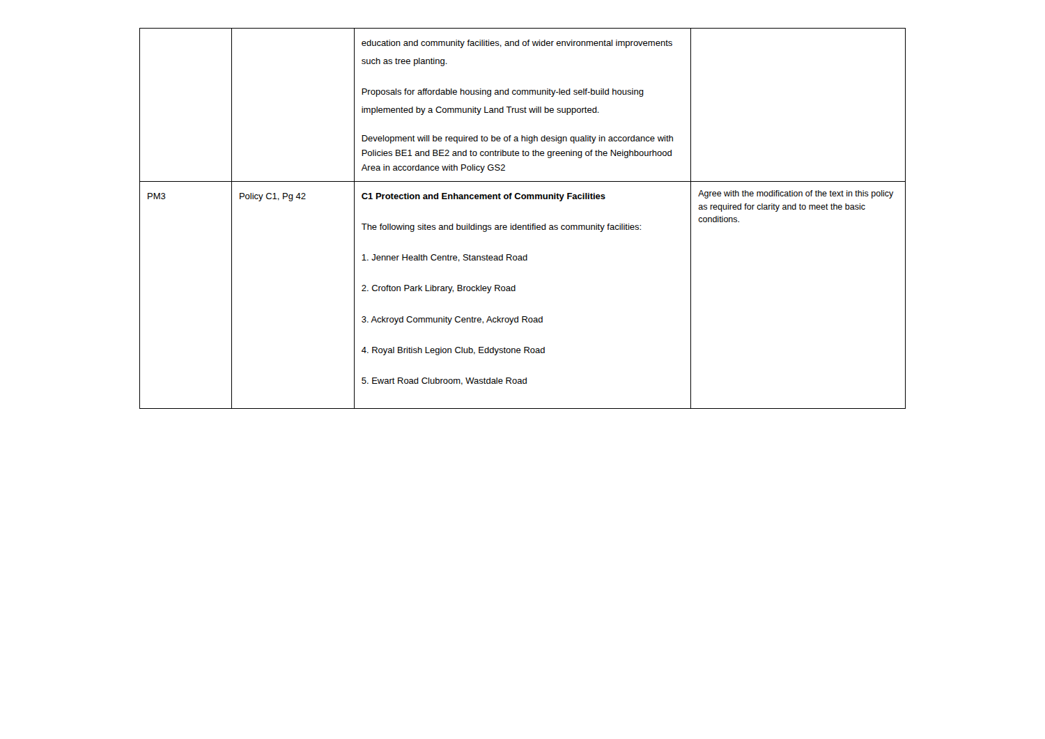| | | education and community facilities, and of wider environmental improvements such as tree planting. Proposals for affordable housing and community-led self-build housing implemented by a Community Land Trust will be supported. Development will be required to be of a high design quality in accordance with Policies BE1 and BE2 and to contribute to the greening of the Neighbourhood Area in accordance with Policy GS2 | |
| PM3 | Policy C1, Pg 42 | C1 Protection and Enhancement of Community Facilities The following sites and buildings are identified as community facilities: 1. Jenner Health Centre, Stanstead Road 2. Crofton Park Library, Brockley Road 3. Ackroyd Community Centre, Ackroyd Road 4. Royal British Legion Club, Eddystone Road 5. Ewart Road Clubroom, Wastdale Road | Agree with the modification of the text in this policy as required for clarity and to meet the basic conditions. |